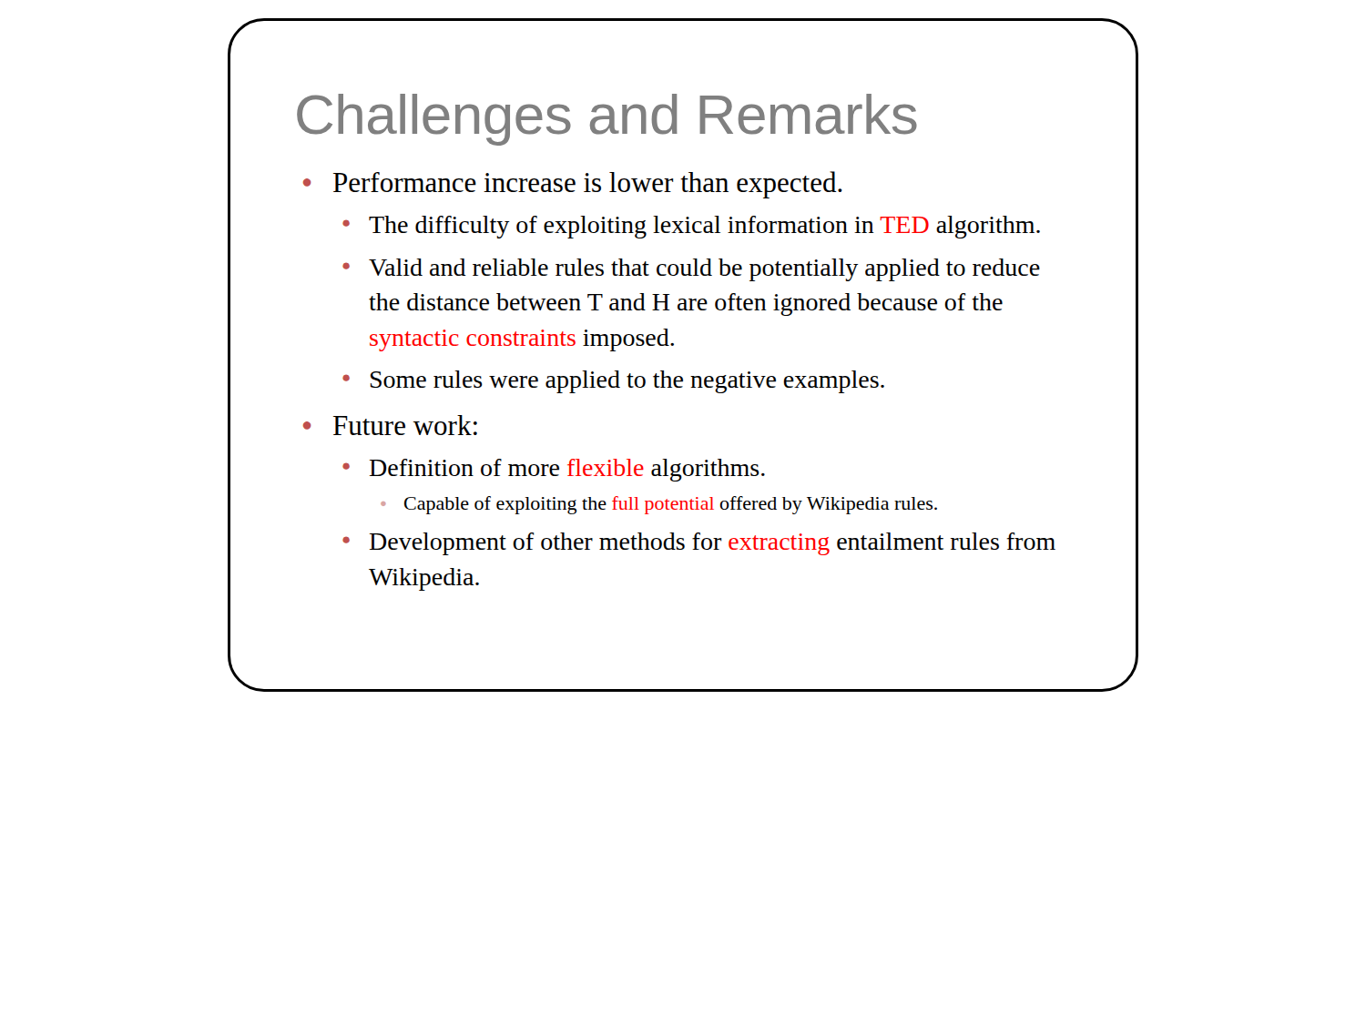Challenges and Remarks
Performance increase is lower than expected.
The difficulty of exploiting lexical information in TED algorithm.
Valid and reliable rules that could be potentially applied to reduce the distance between T and H are often ignored because of the syntactic constraints imposed.
Some rules were applied to the negative examples.
Future work:
Definition of more flexible algorithms.
Capable of exploiting the full potential offered by Wikipedia rules.
Development of other methods for extracting entailment rules from Wikipedia.